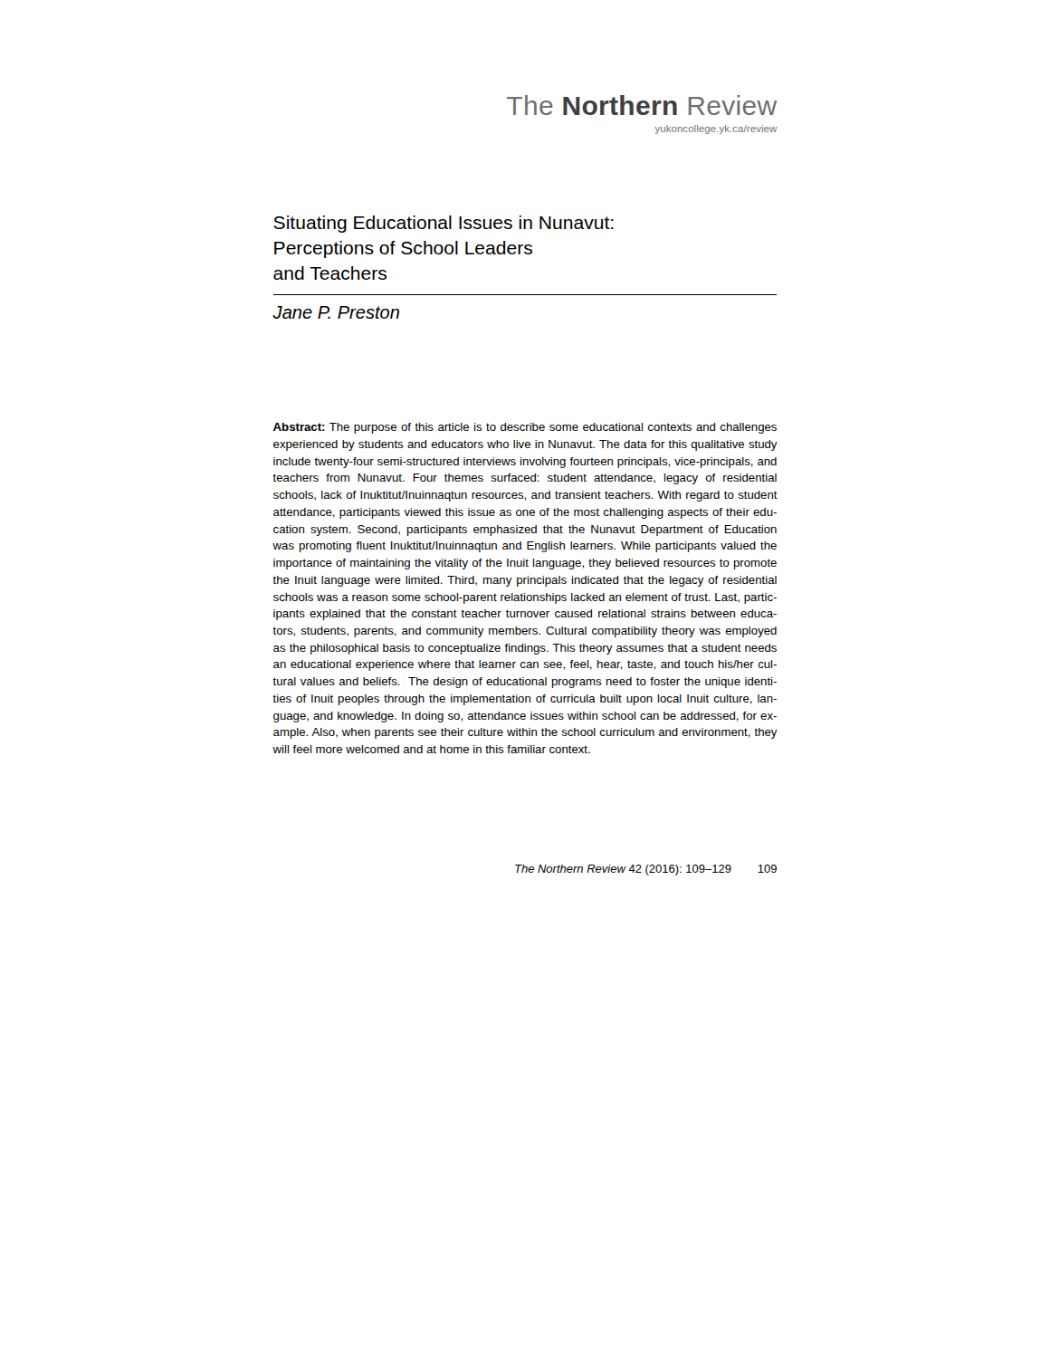The Northern Review
yukoncollege.yk.ca/review
Situating Educational Issues in Nunavut:
Perceptions of School Leaders
and Teachers
Jane P. Preston
Abstract: The purpose of this article is to describe some educational contexts and challenges experienced by students and educators who live in Nunavut. The data for this qualitative study include twenty-four semi-structured interviews involving fourteen principals, vice-principals, and teachers from Nunavut. Four themes surfaced: student attendance, legacy of residential schools, lack of Inuktitut/Inuinnaqtun resources, and transient teachers. With regard to student attendance, participants viewed this issue as one of the most challenging aspects of their education system. Second, participants emphasized that the Nunavut Department of Education was promoting fluent Inuktitut/Inuinnaqtun and English learners. While participants valued the importance of maintaining the vitality of the Inuit language, they believed resources to promote the Inuit language were limited. Third, many principals indicated that the legacy of residential schools was a reason some school-parent relationships lacked an element of trust. Last, participants explained that the constant teacher turnover caused relational strains between educators, students, parents, and community members. Cultural compatibility theory was employed as the philosophical basis to conceptualize findings. This theory assumes that a student needs an educational experience where that learner can see, feel, hear, taste, and touch his/her cultural values and beliefs. The design of educational programs need to foster the unique identities of Inuit peoples through the implementation of curricula built upon local Inuit culture, language, and knowledge. In doing so, attendance issues within school can be addressed, for example. Also, when parents see their culture within the school curriculum and environment, they will feel more welcomed and at home in this familiar context.
The Northern Review 42 (2016): 109–129109